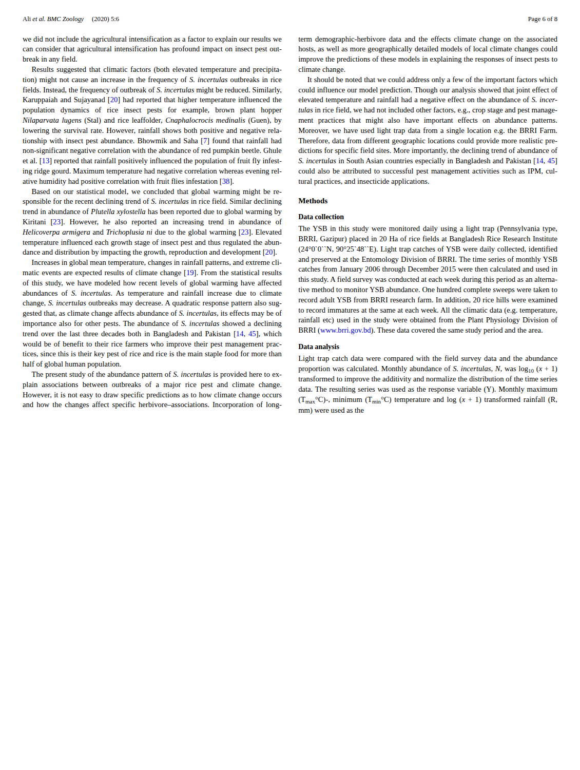Ali et al. BMC Zoology (2020) 5:6
Page 6 of 8
we did not include the agricultural intensification as a factor to explain our results we can consider that agricultural intensification has profound impact on insect pest outbreak in any field.
Results suggested that climatic factors (both elevated temperature and precipitation) might not cause an increase in the frequency of S. incertulas outbreaks in rice fields. Instead, the frequency of outbreak of S. incertulas might be reduced. Similarly, Karuppaiah and Sujayanad [20] had reported that higher temperature influenced the population dynamics of rice insect pests for example, brown plant hopper Nilaparvata lugens (Stal) and rice leaffolder, Cnaphalocrocis medinalis (Guen), by lowering the survival rate. However, rainfall shows both positive and negative relationship with insect pest abundance. Bhowmik and Saha [7] found that rainfall had non-significant negative correlation with the abundance of red pumpkin beetle. Ghule et al. [13] reported that rainfall positively influenced the population of fruit fly infesting ridge gourd. Maximum temperature had negative correlation whereas evening relative humidity had positive correlation with fruit flies infestation [38].
Based on our statistical model, we concluded that global warming might be responsible for the recent declining trend of S. incertulas in rice field. Similar declining trend in abundance of Plutella xylostella has been reported due to global warming by Kiritani [23]. However, he also reported an increasing trend in abundance of Helicoverpa armigera and Trichoplusia ni due to the global warming [23]. Elevated temperature influenced each growth stage of insect pest and thus regulated the abundance and distribution by impacting the growth, reproduction and development [20].
Increases in global mean temperature, changes in rainfall patterns, and extreme climatic events are expected results of climate change [19]. From the statistical results of this study, we have modeled how recent levels of global warming have affected abundances of S. incertulas. As temperature and rainfall increase due to climate change, S. incertulas outbreaks may decrease. A quadratic response pattern also suggested that, as climate change affects abundance of S. incertulas, its effects may be of importance also for other pests. The abundance of S. incertulas showed a declining trend over the last three decades both in Bangladesh and Pakistan [14, 45], which would be of benefit to their rice farmers who improve their pest management practices, since this is their key pest of rice and rice is the main staple food for more than half of global human population.
The present study of the abundance pattern of S. incertulas is provided here to explain associations between outbreaks of a major rice pest and climate change. However, it is not easy to draw specific predictions as to how climate change occurs and how the changes affect specific herbivore–associations. Incorporation of long-term demographic-herbivore data and the effects climate change on the associated hosts, as well as more geographically detailed models of local climate changes could improve the predictions of these models in explaining the responses of insect pests to climate change.
It should be noted that we could address only a few of the important factors which could influence our model prediction. Though our analysis showed that joint effect of elevated temperature and rainfall had a negative effect on the abundance of S. incertulas in rice field, we had not included other factors, e.g., crop stage and pest management practices that might also have important effects on abundance patterns. Moreover, we have used light trap data from a single location e.g. the BRRI Farm. Therefore, data from different geographic locations could provide more realistic predictions for specific field sites. More importantly, the declining trend of abundance of S. incertulas in South Asian countries especially in Bangladesh and Pakistan [14, 45] could also be attributed to successful pest management activities such as IPM, cultural practices, and insecticide applications.
Methods
Data collection
The YSB in this study were monitored daily using a light trap (Pennsylvania type, BRRI, Gazipur) placed in 20 Ha of rice fields at Bangladesh Rice Research Institute (24°0`0``N, 90°25`48``E). Light trap catches of YSB were daily collected, identified and preserved at the Entomology Division of BRRI. The time series of monthly YSB catches from January 2006 through December 2015 were then calculated and used in this study. A field survey was conducted at each week during this period as an alternative method to monitor YSB abundance. One hundred complete sweeps were taken to record adult YSB from BRRI research farm. In addition, 20 rice hills were examined to record immatures at the same at each week. All the climatic data (e.g. temperature, rainfall etc) used in the study were obtained from the Plant Physiology Division of BRRI (www.brri.gov.bd). These data covered the same study period and the area.
Data analysis
Light trap catch data were compared with the field survey data and the abundance proportion was calculated. Monthly abundance of S. incertulas, N, was log10 (x + 1) transformed to improve the additivity and normalize the distribution of the time series data. The resulting series was used as the response variable (Y). Monthly maximum (Tmax°C)-, minimum (Tmin°C) temperature and log (x + 1) transformed rainfall (R, mm) were used as the